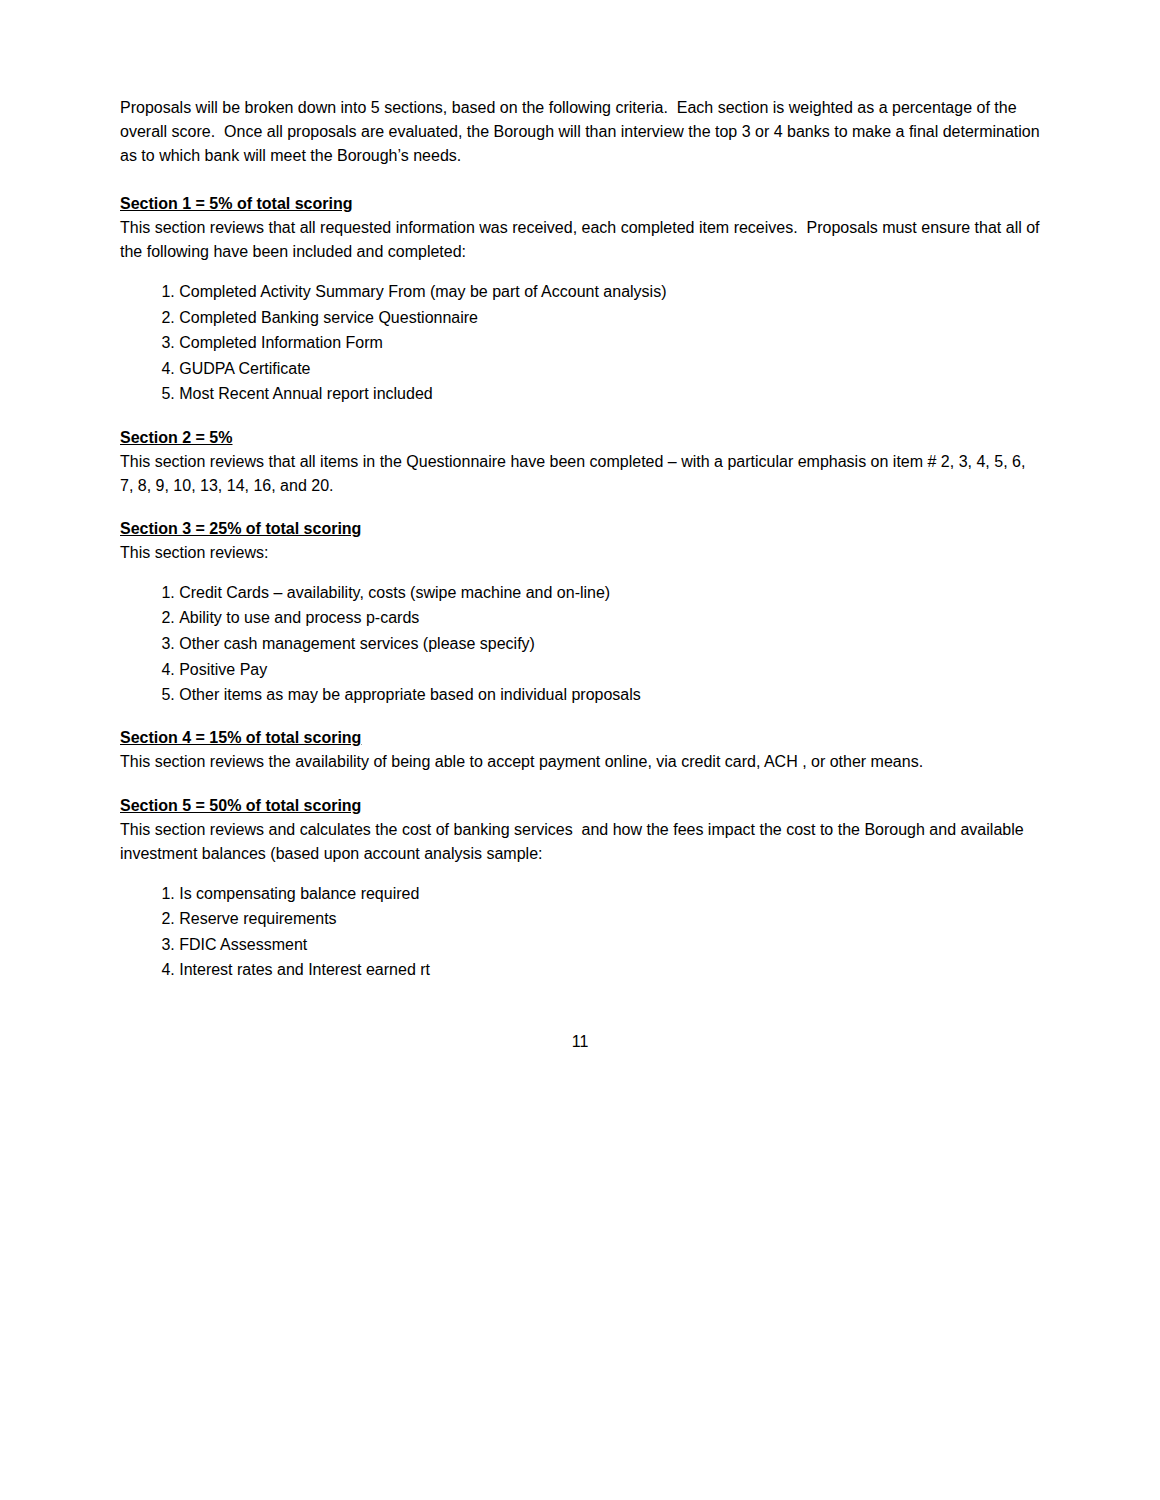Proposals will be broken down into 5 sections, based on the following criteria. Each section is weighted as a percentage of the overall score. Once all proposals are evaluated, the Borough will than interview the top 3 or 4 banks to make a final determination as to which bank will meet the Borough’s needs.
Section 1 = 5% of total scoring
This section reviews that all requested information was received, each completed item receives. Proposals must ensure that all of the following have been included and completed:
Completed Activity Summary From (may be part of Account analysis)
Completed Banking service Questionnaire
Completed Information Form
GUDPA Certificate
Most Recent Annual report included
Section 2 = 5%
This section reviews that all items in the Questionnaire have been completed – with a particular emphasis on item # 2, 3, 4, 5, 6, 7, 8, 9, 10, 13, 14, 16, and 20.
Section 3 = 25% of total scoring
This section reviews:
Credit Cards – availability, costs (swipe machine and on-line)
Ability to use and process p-cards
Other cash management services (please specify)
Positive Pay
Other items as may be appropriate based on individual proposals
Section 4 = 15% of total scoring
This section reviews the availability of being able to accept payment online, via credit card, ACH , or other means.
Section 5 = 50% of total scoring
This section reviews and calculates the cost of banking services and how the fees impact the cost to the Borough and available investment balances (based upon account analysis sample:
Is compensating balance required
Reserve requirements
FDIC Assessment
Interest rates and Interest earned rt
11